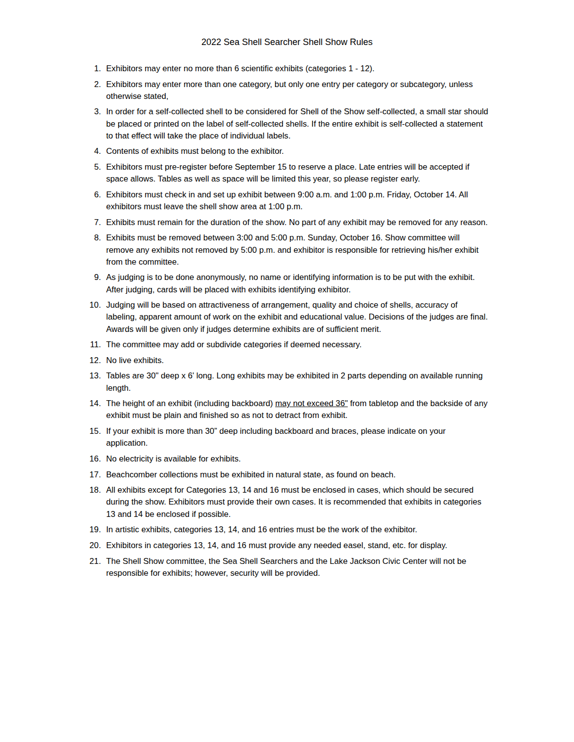2022 Sea Shell Searcher Shell Show Rules
Exhibitors may enter no more than 6 scientific exhibits (categories 1 - 12).
Exhibitors may enter more than one category, but only one entry per category or subcategory, unless otherwise stated,
In order for a self-collected shell to be considered for Shell of the Show self-collected, a small star should be placed or printed on the label of self-collected shells. If the entire exhibit is self-collected a statement to that effect will take the place of individual labels.
Contents of exhibits must belong to the exhibitor.
Exhibitors must pre-register before September 15 to reserve a place. Late entries will be accepted if space allows. Tables as well as space will be limited this year, so please register early.
Exhibitors must check in and set up exhibit between 9:00 a.m. and 1:00 p.m. Friday, October 14. All exhibitors must leave the shell show area at 1:00 p.m.
Exhibits must remain for the duration of the show. No part of any exhibit may be removed for any reason.
Exhibits must be removed between 3:00 and 5:00 p.m. Sunday, October 16. Show committee will remove any exhibits not removed by 5:00 p.m. and exhibitor is responsible for retrieving his/her exhibit from the committee.
As judging is to be done anonymously, no name or identifying information is to be put with the exhibit. After judging, cards will be placed with exhibits identifying exhibitor.
Judging will be based on attractiveness of arrangement, quality and choice of shells, accuracy of labeling, apparent amount of work on the exhibit and educational value. Decisions of the judges are final. Awards will be given only if judges determine exhibits are of sufficient merit.
The committee may add or subdivide categories if deemed necessary.
No live exhibits.
Tables are 30" deep x 6' long. Long exhibits may be exhibited in 2 parts depending on available running length.
The height of an exhibit (including backboard) may not exceed 36" from tabletop and the backside of any exhibit must be plain and finished so as not to detract from exhibit.
If your exhibit is more than 30” deep including backboard and braces, please indicate on your application.
No electricity is available for exhibits.
Beachcomber collections must be exhibited in natural state, as found on beach.
All exhibits except for Categories 13, 14 and 16 must be enclosed in cases, which should be secured during the show. Exhibitors must provide their own cases. It is recommended that exhibits in categories 13 and 14 be enclosed if possible.
In artistic exhibits, categories 13, 14, and 16 entries must be the work of the exhibitor.
Exhibitors in categories 13, 14, and 16 must provide any needed easel, stand, etc. for display.
The Shell Show committee, the Sea Shell Searchers and the Lake Jackson Civic Center will not be responsible for exhibits; however, security will be provided.